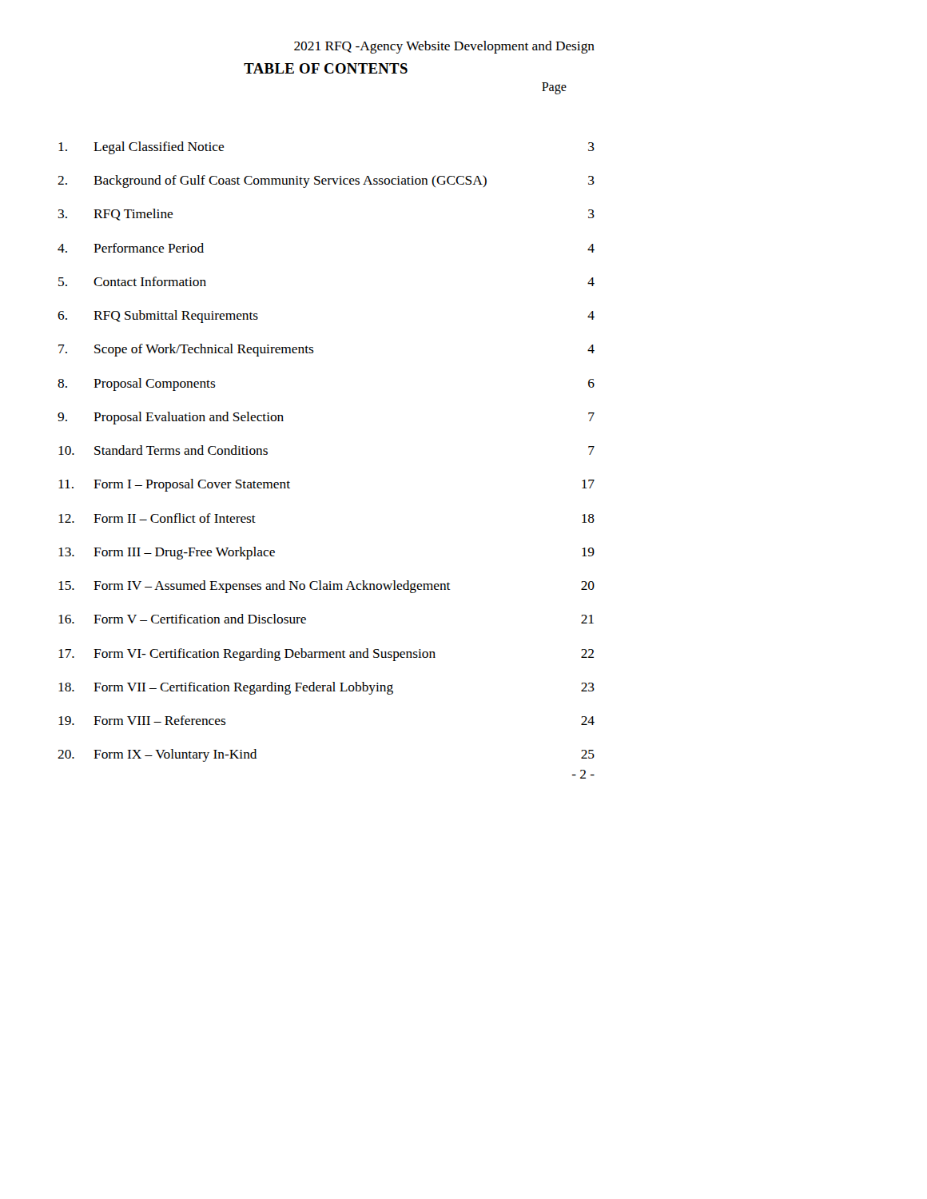2021 RFQ -Agency Website Development and Design
TABLE OF CONTENTS
Page
| 1. | Legal Classified Notice | 3 |
| 2. | Background of Gulf Coast Community Services Association (GCCSA) | 3 |
| 3. | RFQ Timeline | 3 |
| 4. | Performance Period | 4 |
| 5. | Contact Information | 4 |
| 6. | RFQ Submittal Requirements | 4 |
| 7. | Scope of Work/Technical Requirements | 4 |
| 8. | Proposal Components | 6 |
| 9. | Proposal Evaluation and Selection | 7 |
| 10. | Standard Terms and Conditions | 7 |
| 11. | Form I – Proposal Cover Statement | 17 |
| 12. | Form II – Conflict of Interest | 18 |
| 13. | Form III – Drug-Free Workplace | 19 |
| 15. | Form IV – Assumed Expenses and No Claim Acknowledgement | 20 |
| 16. | Form V – Certification and Disclosure | 21 |
| 17. | Form VI- Certification Regarding Debarment and Suspension | 22 |
| 18. | Form VII – Certification Regarding Federal Lobbying | 23 |
| 19. | Form VIII – References | 24 |
| 20. | Form IX – Voluntary In-Kind | 25 |
- 2 -